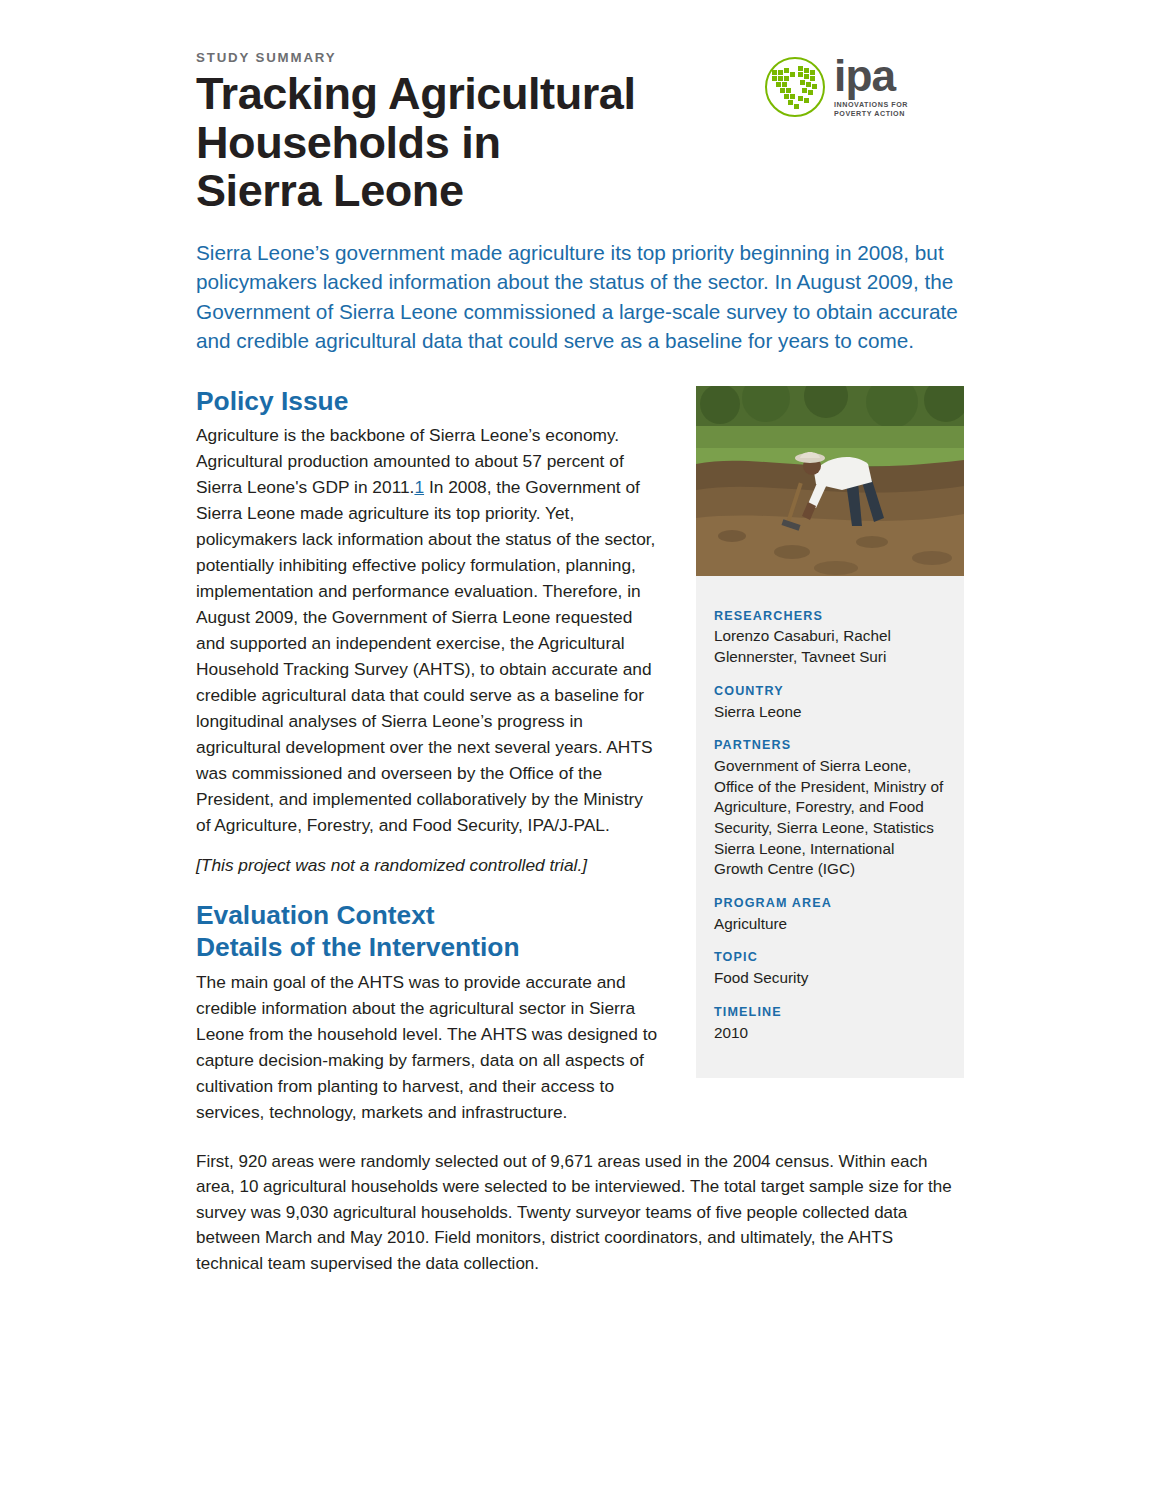Study Summary
Tracking Agricultural Households in
Sierra Leone
ipa
Innovations for
Poverty Action
Sierra Leone’s government made agriculture its top priority beginning in 2008, but policymakers lacked information about the status of the sector. In August 2009, the Government of Sierra Leone commissioned a large-scale survey to obtain accurate and credible agricultural data that could serve as a baseline for years to come.
Policy Issue
Agriculture is the backbone of Sierra Leone’s economy. Agricultural production amounted to about 57 percent of Sierra Leone's GDP in 2011.1 In 2008, the Government of Sierra Leone made agriculture its top priority. Yet, policymakers lack information about the status of the sector, potentially inhibiting effective policy formulation, planning, implementation and performance evaluation. Therefore, in August 2009, the Government of Sierra Leone requested and supported an independent exercise, the Agricultural Household Tracking Survey (AHTS), to obtain accurate and credible agricultural data that could serve as a baseline for longitudinal analyses of Sierra Leone’s progress in agricultural development over the next several years. AHTS was commissioned and overseen by the Office of the President, and implemented collaboratively by the Ministry of Agriculture, Forestry, and Food Security, IPA/J-PAL.
[This project was not a randomized controlled trial.]
Evaluation Context
Details of the Intervention
The main goal of the AHTS was to provide accurate and credible information about the agricultural sector in Sierra Leone from the household level. The AHTS was designed to capture decision-making by farmers, data on all aspects of cultivation from planting to harvest, and their access to services, technology, markets and infrastructure.
Researchers
Lorenzo Casaburi, Rachel Glennerster, Tavneet Suri
Country
Sierra Leone
Partners
Government of Sierra Leone, Office of the President, Ministry of Agriculture, Forestry, and Food Security, Sierra Leone, Statistics Sierra Leone, International Growth Centre (IGC)
Program Area
Agriculture
Topic
Food Security
Timeline
2010
First, 920 areas were randomly selected out of 9,671 areas used in the 2004 census. Within each area, 10 agricultural households were selected to be interviewed. The total target sample size for the survey was 9,030 agricultural households. Twenty surveyor teams of five people collected data between March and May 2010. Field monitors, district coordinators, and ultimately, the AHTS technical team supervised the data collection.